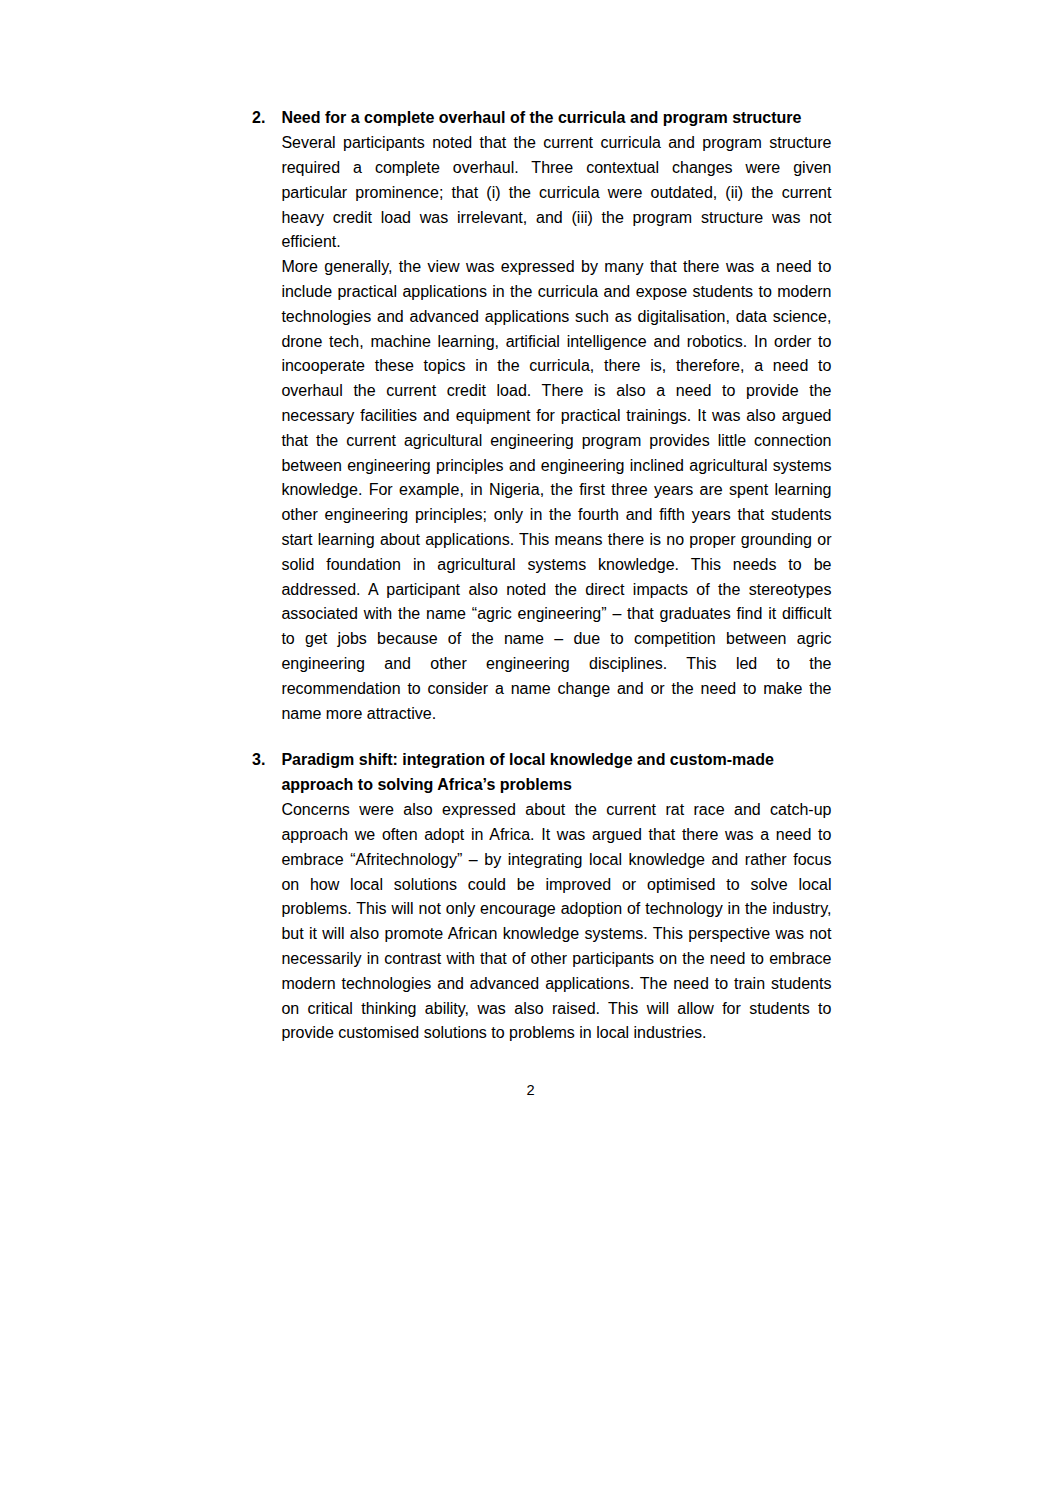Need for a complete overhaul of the curricula and program structure
Several participants noted that the current curricula and program structure required a complete overhaul. Three contextual changes were given particular prominence; that (i) the curricula were outdated, (ii) the current heavy credit load was irrelevant, and (iii) the program structure was not efficient.
More generally, the view was expressed by many that there was a need to include practical applications in the curricula and expose students to modern technologies and advanced applications such as digitalisation, data science, drone tech, machine learning, artificial intelligence and robotics. In order to incooperate these topics in the curricula, there is, therefore, a need to overhaul the current credit load. There is also a need to provide the necessary facilities and equipment for practical trainings. It was also argued that the current agricultural engineering program provides little connection between engineering principles and engineering inclined agricultural systems knowledge. For example, in Nigeria, the first three years are spent learning other engineering principles; only in the fourth and fifth years that students start learning about applications. This means there is no proper grounding or solid foundation in agricultural systems knowledge. This needs to be addressed. A participant also noted the direct impacts of the stereotypes associated with the name “agric engineering” – that graduates find it difficult to get jobs because of the name – due to competition between agric engineering and other engineering disciplines. This led to the recommendation to consider a name change and or the need to make the name more attractive.
Paradigm shift: integration of local knowledge and custom-made approach to solving Africa’s problems
Concerns were also expressed about the current rat race and catch-up approach we often adopt in Africa. It was argued that there was a need to embrace “Afritechnology” – by integrating local knowledge and rather focus on how local solutions could be improved or optimised to solve local problems. This will not only encourage adoption of technology in the industry, but it will also promote African knowledge systems. This perspective was not necessarily in contrast with that of other participants on the need to embrace modern technologies and advanced applications. The need to train students on critical thinking ability, was also raised. This will allow for students to provide customised solutions to problems in local industries.
2